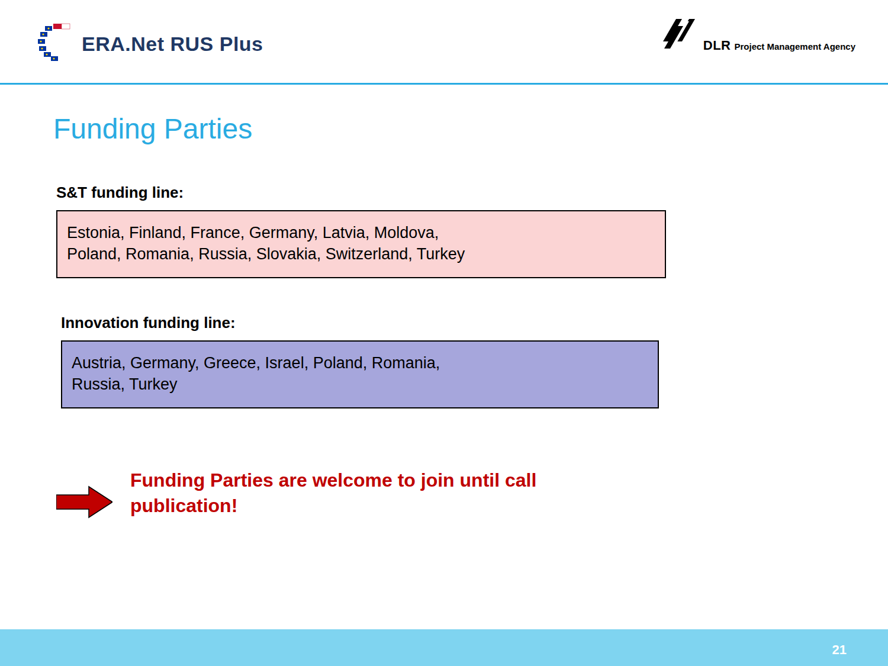ERA.Net RUS Plus
DLR Project Management Agency
Funding Parties
S&T funding line:
Estonia, Finland, France, Germany, Latvia, Moldova,
Poland, Romania, Russia, Slovakia, Switzerland, Turkey
Innovation funding line:
Austria, Germany, Greece, Israel, Poland, Romania,
Russia, Turkey
Funding Parties are welcome to join until call
publication!
21